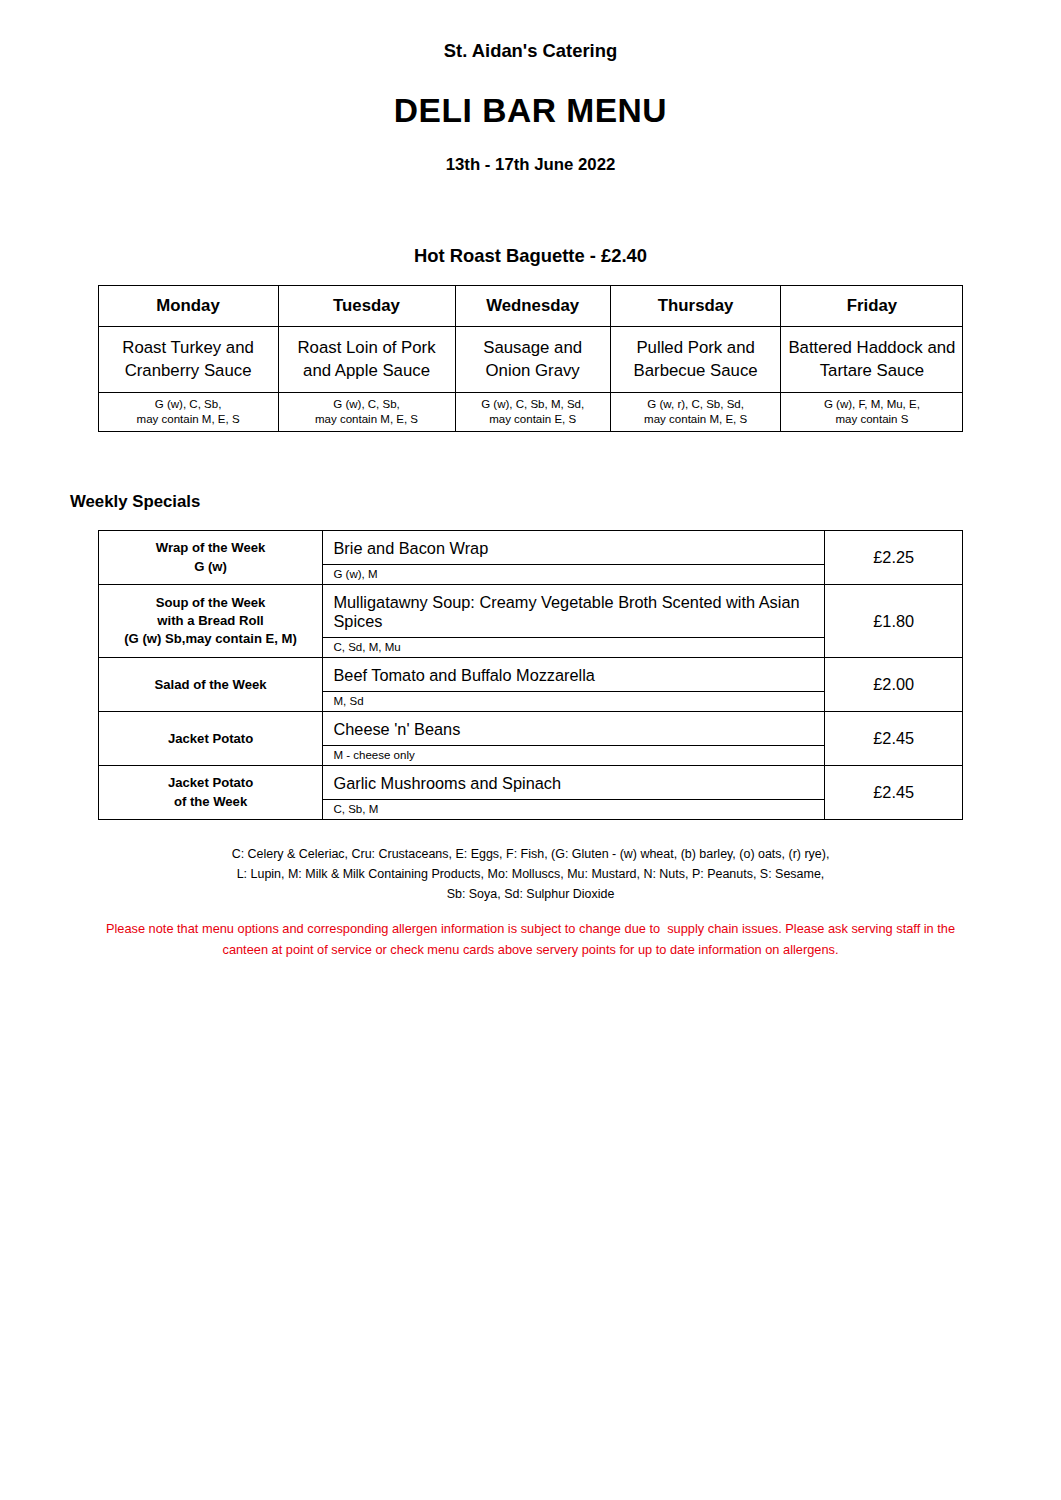St. Aidan's Catering
DELI BAR MENU
13th - 17th June 2022
Hot Roast Baguette - £2.40
| Monday | Tuesday | Wednesday | Thursday | Friday |
| --- | --- | --- | --- | --- |
| Roast Turkey and Cranberry Sauce | Roast Loin of Pork and Apple Sauce | Sausage and Onion Gravy | Pulled Pork and Barbecue Sauce | Battered Haddock and Tartare Sauce |
| G (w), C, Sb, may contain M, E, S | G (w), C, Sb, may contain M, E, S | G (w), C, Sb, M, Sd, may contain E, S | G (w, r), C, Sb, Sd, may contain M, E, S | G (w), F, M, Mu, E, may contain S |
Weekly Specials
| Wrap of the Week G (w) | / Brie and Bacon Wrap / / G (w), M / | £2.25 |
| Soup of the Week with a Bread Roll (G (w) Sb,may contain E, M) | / Mulligatawny Soup: Creamy Vegetable Broth Scented with Asian Spices / / C, Sd, M, Mu / | £1.80 |
| Salad of the Week | / Beef Tomato and Buffalo Mozzarella / / M, Sd / | £2.00 |
| Jacket Potato | / Cheese 'n' Beans / / M - cheese only / | £2.45 |
| Jacket Potato of the Week | / Garlic Mushrooms and Spinach / / C, Sb, M / | £2.45 |
C: Celery & Celeriac, Cru: Crustaceans, E: Eggs, F: Fish, (G: Gluten - (w) wheat, (b) barley, (o) oats, (r) rye),
L: Lupin, M: Milk & Milk Containing Products, Mo: Molluscs, Mu: Mustard, N: Nuts, P: Peanuts, S: Sesame,
Sb: Soya, Sd: Sulphur Dioxide
Please note that menu options and corresponding allergen information is subject to change due to supply chain issues. Please ask serving staff in the canteen at point of service or check menu cards above servery points for up to date information on allergens.